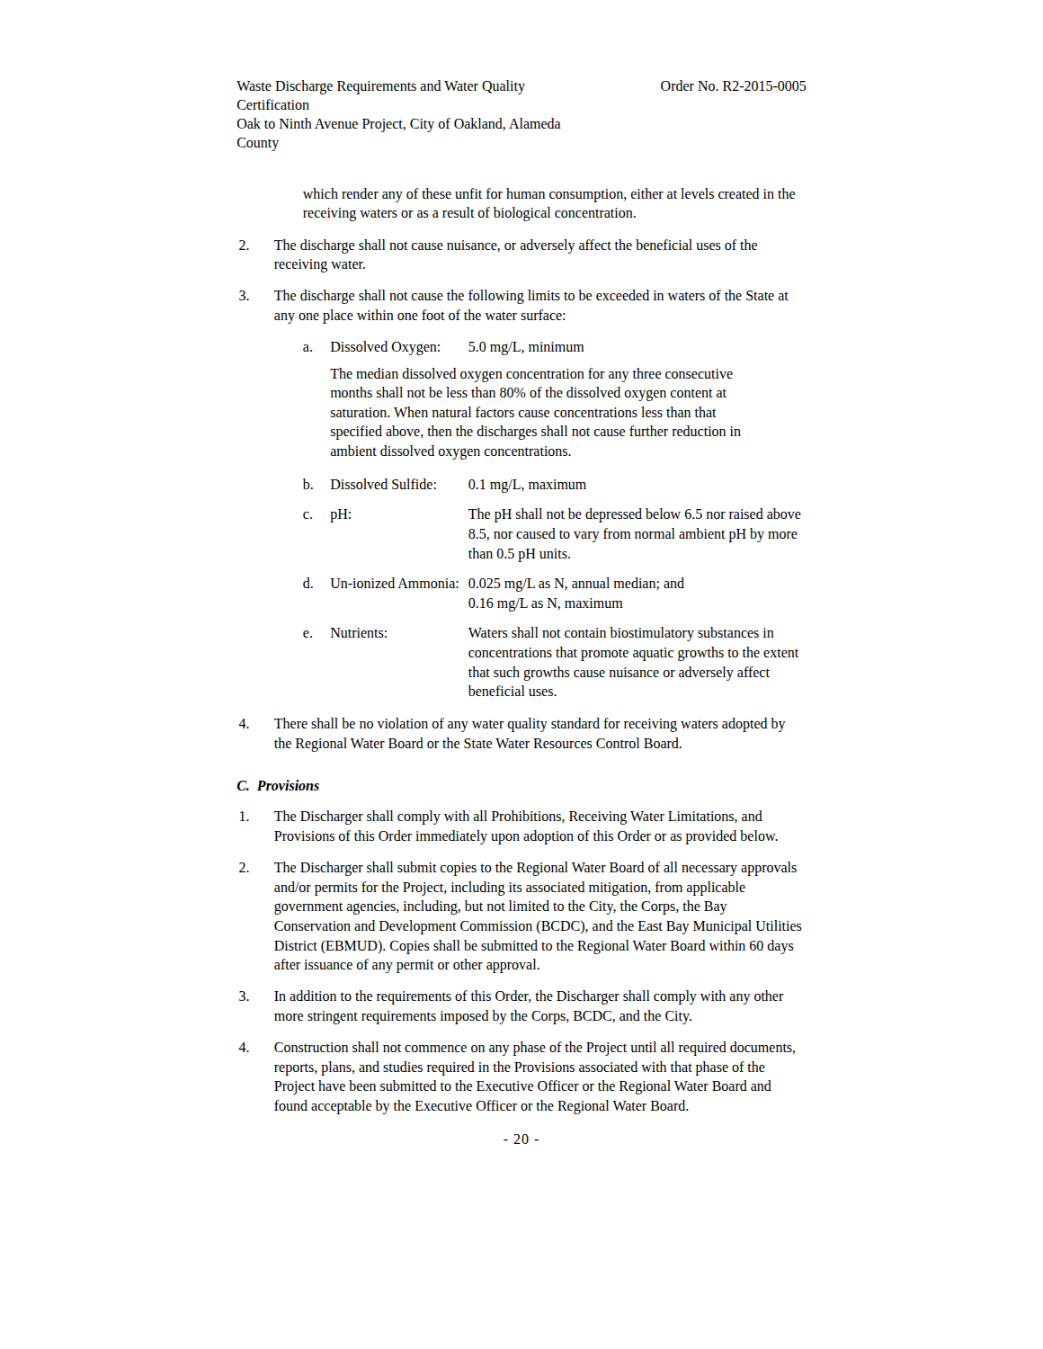Waste Discharge Requirements and Water Quality Certification
Oak to Ninth Avenue Project, City of Oakland, Alameda County
Order No. R2-2015-0005
which render any of these unfit for human consumption, either at levels created in the receiving waters or as a result of biological concentration.
2.
The discharge shall not cause nuisance, or adversely affect the beneficial uses of the receiving water.
3.
The discharge shall not cause the following limits to be exceeded in waters of the State at any one place within one foot of the water surface:
a.
Dissolved Oxygen:
5.0 mg/L, minimum
The median dissolved oxygen concentration for any three consecutive months shall not be less than 80% of the dissolved oxygen content at saturation. When natural factors cause concentrations less than that specified above, then the discharges shall not cause further reduction in ambient dissolved oxygen concentrations.
b.
Dissolved Sulfide:
0.1 mg/L, maximum
c.
pH:
The pH shall not be depressed below 6.5 nor raised above 8.5, nor caused to vary from normal ambient pH by more than 0.5 pH units.
d.
Un-ionized Ammonia:
0.025 mg/L as N, annual median; and
0.16 mg/L as N, maximum
e.
Nutrients:
Waters shall not contain biostimulatory substances in concentrations that promote aquatic growths to the extent that such growths cause nuisance or adversely affect beneficial uses.
4.
There shall be no violation of any water quality standard for receiving waters adopted by the Regional Water Board or the State Water Resources Control Board.
C. Provisions
1.
The Discharger shall comply with all Prohibitions, Receiving Water Limitations, and Provisions of this Order immediately upon adoption of this Order or as provided below.
2.
The Discharger shall submit copies to the Regional Water Board of all necessary approvals and/or permits for the Project, including its associated mitigation, from applicable government agencies, including, but not limited to the City, the Corps, the Bay Conservation and Development Commission (BCDC), and the East Bay Municipal Utilities District (EBMUD). Copies shall be submitted to the Regional Water Board within 60 days after issuance of any permit or other approval.
3.
In addition to the requirements of this Order, the Discharger shall comply with any other more stringent requirements imposed by the Corps, BCDC, and the City.
4.
Construction shall not commence on any phase of the Project until all required documents, reports, plans, and studies required in the Provisions associated with that phase of the Project have been submitted to the Executive Officer or the Regional Water Board and found acceptable by the Executive Officer or the Regional Water Board.
- 20 -